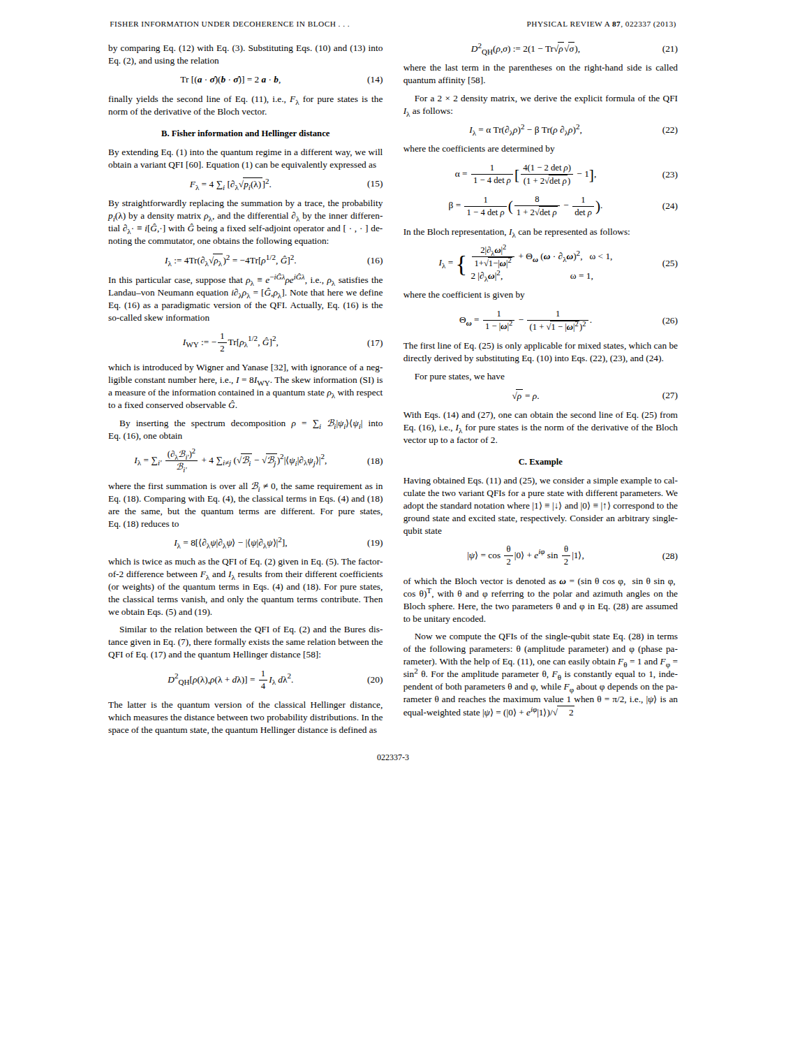Fisher information under decoherence in Bloch . . .
Physical Review A 87, 022337 (2013)
by comparing Eq. (12) with Eq. (3). Substituting Eqs. (10) and (13) into Eq. (2), and using the relation
Tr [(a · σ̂)(b · σ̂)] = 2 a · b,
(14)
finally yields the second line of Eq. (11), i.e., Fλ for pure states is the norm of the derivative of the Bloch vector.
B. Fisher information and Hellinger distance
By extending Eq. (1) into the quantum regime in a different way, we will obtain a variant QFI [60]. Equation (1) can be equivalently expressed as
Fλ = 4 ∑i [∂λ pi(λ)]2.
(15)
By straightforwardly replacing the summation by a trace, the probability pi(λ) by a density matrix ρλ, and the differential ∂λ by the inner differential ∂λ· ≡ i[Ĝ,·] with Ĝ being a fixed self-adjoint operator and [ · , · ] denoting the commutator, one obtains the following equation:
Iλ := 4Tr(∂λ ρλ)2 = −4Tr[ρ1/2, Ĝ]2.
(16)
In this particular case, suppose that ρλ ≡ e−iĜλρeiĜλ, i.e., ρλ satisfies the Landau–von Neumann equation i∂λρλ = [Ĝ,ρλ]. Note that here we define Eq. (16) as a paradigmatic version of the QFI. Actually, Eq. (16) is the so-called skew information
IWY := −12 Tr[ρλ1/2, Ĝ]2,
(17)
which is introduced by Wigner and Yanase [32], with ignorance of a negligible constant number here, i.e., I = 8IWY. The skew information (SI) is a measure of the information contained in a quantum state ρλ with respect to a fixed conserved observable Ĝ.
By inserting the spectrum decomposition ρ = ∑i ℬi|ψi⟩⟨ψi| into Eq. (16), one obtain
Iλ = ∑i′ (∂λℬi′)2 ℬi′ + 4 ∑i≠j ( ℬi − ℬj)2|⟨ψi|∂λψj⟩|2,
(18)
where the first summation is over all ℬi ≠ 0, the same requirement as in Eq. (18). Comparing with Eq. (4), the classical terms in Eqs. (4) and (18) are the same, but the quantum terms are different. For pure states, Eq. (18) reduces to
Iλ = 8[⟨∂λψ|∂λψ⟩ − |⟨ψ|∂λψ⟩|2],
(19)
which is twice as much as the QFI of Eq. (2) given in Eq. (5). The factor-of-2 difference between Fλ and Iλ results from their different coefficients (or weights) of the quantum terms in Eqs. (4) and (18). For pure states, the classical terms vanish, and only the quantum terms contribute. Then we obtain Eqs. (5) and (19).
Similar to the relation between the QFI of Eq. (2) and the Bures distance given in Eq. (7), there formally exists the same relation between the QFI of Eq. (17) and the quantum Hellinger distance [58]:
D2QH[ρ(λ),ρ(λ + dλ)] = 14 Iλ dλ2.
(20)
The latter is the quantum version of the classical Hellinger distance, which measures the distance between two probability distributions. In the space of the quantum state, the quantum Hellinger distance is defined as
D2QH(ρ,σ) := 2(1 − Tr ρ σ),
(21)
where the last term in the parentheses on the right-hand side is called quantum affinity [58].
For a 2 × 2 density matrix, we derive the explicit formula of the QFI Iλ as follows:
Iλ = α Tr(∂λρ)2 − β Tr(ρ ∂λρ)2,
(22)
where the coefficients are determined by
α = 11 − 4 det ρ[4(1 − 2 det ρ)(1 + 2 det ρ) − 1],
(23)
β = 11 − 4 det ρ(81 + 2 det ρ − 1 det ρ).
(24)
In the Bloch representation, Iλ can be represented as follows:
Iλ = { 2|∂λω|21+ 1−|ω|2 + Θω (ω · ∂λω)2, ω < 1, 2 |∂λω|2, ω = 1,
(25)
where the coefficient is given by
Θω = 11 − |ω|2 − 1(1 + 1 − |ω|2)2.
(26)
The first line of Eq. (25) is only applicable for mixed states, which can be directly derived by substituting Eq. (10) into Eqs. (22), (23), and (24).
For pure states, we have
ρ = ρ.
(27)
With Eqs. (14) and (27), one can obtain the second line of Eq. (25) from Eq. (16), i.e., Iλ for pure states is the norm of the derivative of the Bloch vector up to a factor of 2.
C. Example
Having obtained Eqs. (11) and (25), we consider a simple example to calculate the two variant QFIs for a pure state with different parameters. We adopt the standard notation where |1⟩ ≡ |↓⟩ and |0⟩ ≡ |↑⟩ correspond to the ground state and excited state, respectively. Consider an arbitrary single-qubit state
|ψ⟩ = cos θ 2|0⟩ + eiφ sin θ 2|1⟩,
(28)
of which the Bloch vector is denoted as ω = (sin θ cos φ, sin θ sin φ, cos θ)T, with θ and φ referring to the polar and azimuth angles on the Bloch sphere. Here, the two parameters θ and φ in Eq. (28) are assumed to be unitary encoded.
Now we compute the QFIs of the single-qubit state Eq. (28) in terms of the following parameters: θ (amplitude parameter) and φ (phase parameter). With the help of Eq. (11), one can easily obtain Fθ = 1 and Fφ = sin2 θ. For the amplitude parameter θ, Fθ is constantly equal to 1, independent of both parameters θ and φ, while Fφ about φ depends on the parameter θ and reaches the maximum value 1 when θ = π/2, i.e., |ψ⟩ is an equal-weighted state |ψ⟩ = (|0⟩ + eiφ|1⟩)/ 2
022337-3